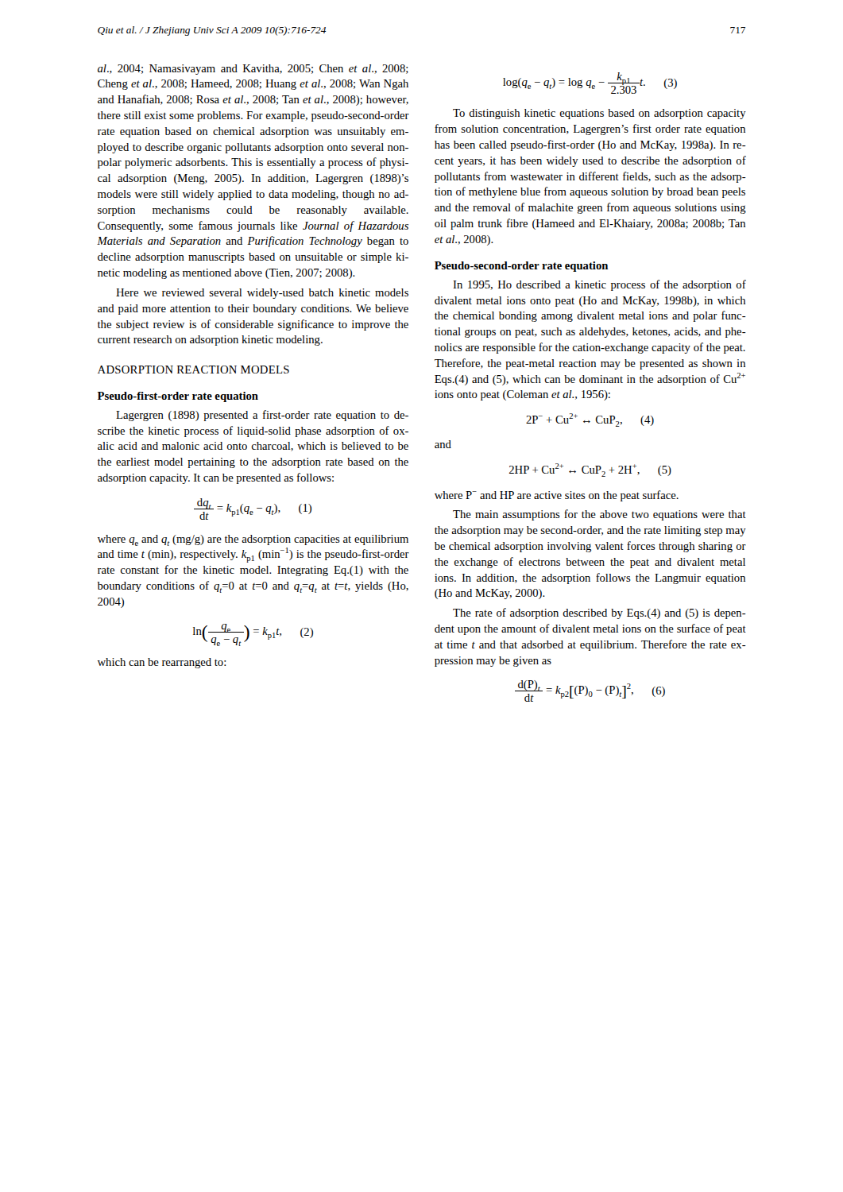Qiu et al. / J Zhejiang Univ Sci A 2009 10(5):716-724 717
al., 2004; Namasivayam and Kavitha, 2005; Chen et al., 2008; Cheng et al., 2008; Hameed, 2008; Huang et al., 2008; Wan Ngah and Hanafiah, 2008; Rosa et al., 2008; Tan et al., 2008); however, there still exist some problems. For example, pseudo-second-order rate equation based on chemical adsorption was unsuitably employed to describe organic pollutants adsorption onto several non-polar polymeric adsorbents. This is essentially a process of physical adsorption (Meng, 2005). In addition, Lagergren (1898)’s models were still widely applied to data modeling, though no adsorption mechanisms could be reasonably available. Consequently, some famous journals like Journal of Hazardous Materials and Separation and Purification Technology began to decline adsorption manuscripts based on unsuitable or simple kinetic modeling as mentioned above (Tien, 2007; 2008).
Here we reviewed several widely-used batch kinetic models and paid more attention to their boundary conditions. We believe the subject review is of considerable significance to improve the current research on adsorption kinetic modeling.
Adsorption reaction models
Pseudo-first-order rate equation
Lagergren (1898) presented a first-order rate equation to describe the kinetic process of liquid-solid phase adsorption of oxalic acid and malonic acid onto charcoal, which is believed to be the earliest model pertaining to the adsorption rate based on the adsorption capacity. It can be presented as follows:
dqt dt = kp1(qe − qt), (1)
where qe and qt (mg/g) are the adsorption capacities at equilibrium and time t (min), respectively. kp1 (min−1) is the pseudo-first-order rate constant for the kinetic model. Integrating Eq.(1) with the boundary conditions of qt=0 at t=0 and qt=qt at t=t, yields (Ho, 2004)
ln(qe qe − qt) = kp1t, (2)
which can be rearranged to:
log(qe − qt) = log qe − kp12.303 t. (3)
To distinguish kinetic equations based on adsorption capacity from solution concentration, Lagergren’s first order rate equation has been called pseudo-first-order (Ho and McKay, 1998a). In recent years, it has been widely used to describe the adsorption of pollutants from wastewater in different fields, such as the adsorption of methylene blue from aqueous solution by broad bean peels and the removal of malachite green from aqueous solutions using oil palm trunk fibre (Hameed and El-Khaiary, 2008a; 2008b; Tan et al., 2008).
Pseudo-second-order rate equation
In 1995, Ho described a kinetic process of the adsorption of divalent metal ions onto peat (Ho and McKay, 1998b), in which the chemical bonding among divalent metal ions and polar functional groups on peat, such as aldehydes, ketones, acids, and phenolics are responsible for the cation-exchange capacity of the peat. Therefore, the peat-metal reaction may be presented as shown in Eqs.(4) and (5), which can be dominant in the adsorption of Cu2+ ions onto peat (Coleman et al., 1956):
2P− + Cu2+ ↔ CuP2, (4)
and
2HP + Cu2+ ↔ CuP2 + 2H+, (5)
where P− and HP are active sites on the peat surface.
The main assumptions for the above two equations were that the adsorption may be second-order, and the rate limiting step may be chemical adsorption involving valent forces through sharing or the exchange of electrons between the peat and divalent metal ions. In addition, the adsorption follows the Langmuir equation (Ho and McKay, 2000).
The rate of adsorption described by Eqs.(4) and (5) is dependent upon the amount of divalent metal ions on the surface of peat at time t and that adsorbed at equilibrium. Therefore the rate expression may be given as
d(P)t dt = kp2[(P)0 − (P)t]2, (6)